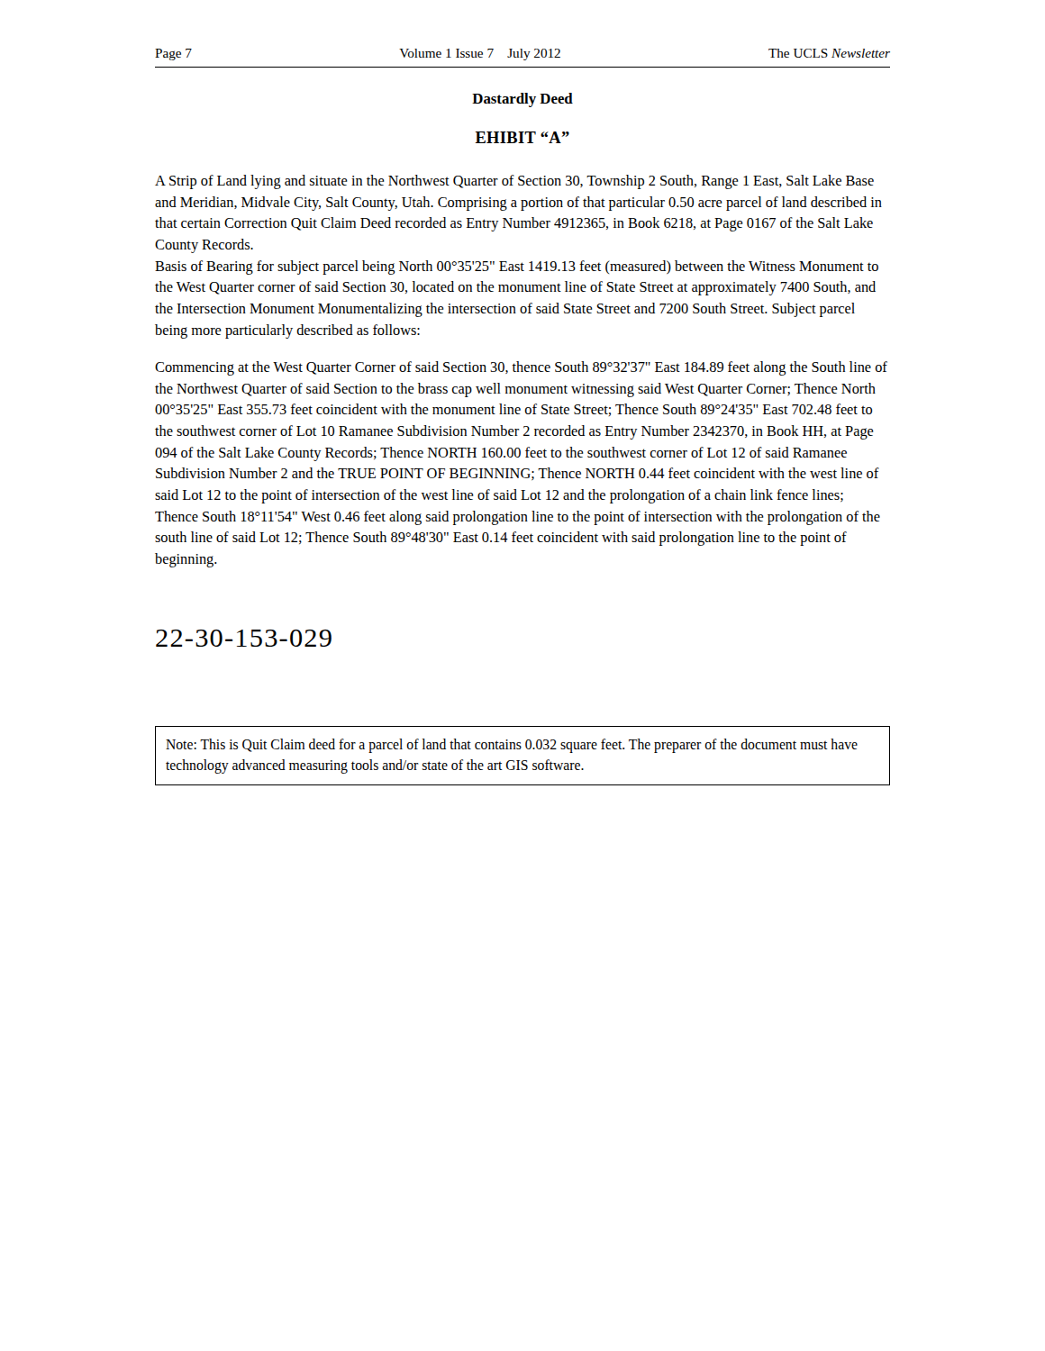Page 7 Volume 1 Issue 7 July 2012 The UCLS Newsletter
Dastardly Deed
EHIBIT “A”
A Strip of Land lying and situate in the Northwest Quarter of Section 30, Township 2 South, Range 1 East, Salt Lake Base and Meridian, Midvale City, Salt County, Utah. Comprising a portion of that particular 0.50 acre parcel of land described in that certain Correction Quit Claim Deed recorded as Entry Number 4912365, in Book 6218, at Page 0167 of the Salt Lake County Records.
Basis of Bearing for subject parcel being North 00°35'25" East 1419.13 feet (measured) between the Witness Monument to the West Quarter corner of said Section 30, located on the monument line of State Street at approximately 7400 South, and the Intersection Monument Monumentalizing the intersection of said State Street and 7200 South Street. Subject parcel being more particularly described as follows:
Commencing at the West Quarter Corner of said Section 30, thence South 89°32'37" East 184.89 feet along the South line of the Northwest Quarter of said Section to the brass cap well monument witnessing said West Quarter Corner; Thence North 00°35'25" East 355.73 feet coincident with the monument line of State Street; Thence South 89°24'35" East 702.48 feet to the southwest corner of Lot 10 Ramanee Subdivision Number 2 recorded as Entry Number 2342370, in Book HH, at Page 094 of the Salt Lake County Records; Thence NORTH 160.00 feet to the southwest corner of Lot 12 of said Ramanee Subdivision Number 2 and the TRUE POINT OF BEGINNING; Thence NORTH 0.44 feet coincident with the west line of said Lot 12 to the point of intersection of the west line of said Lot 12 and the prolongation of a chain link fence lines; Thence South 18°11'54" West 0.46 feet along said prolongation line to the point of intersection with the prolongation of the south line of said Lot 12; Thence South 89°48'30" East 0.14 feet coincident with said prolongation line to the point of beginning.
22-30-153-029
Note: This is Quit Claim deed for a parcel of land that contains 0.032 square feet. The preparer of the document must have technology advanced measuring tools and/or state of the art GIS software.